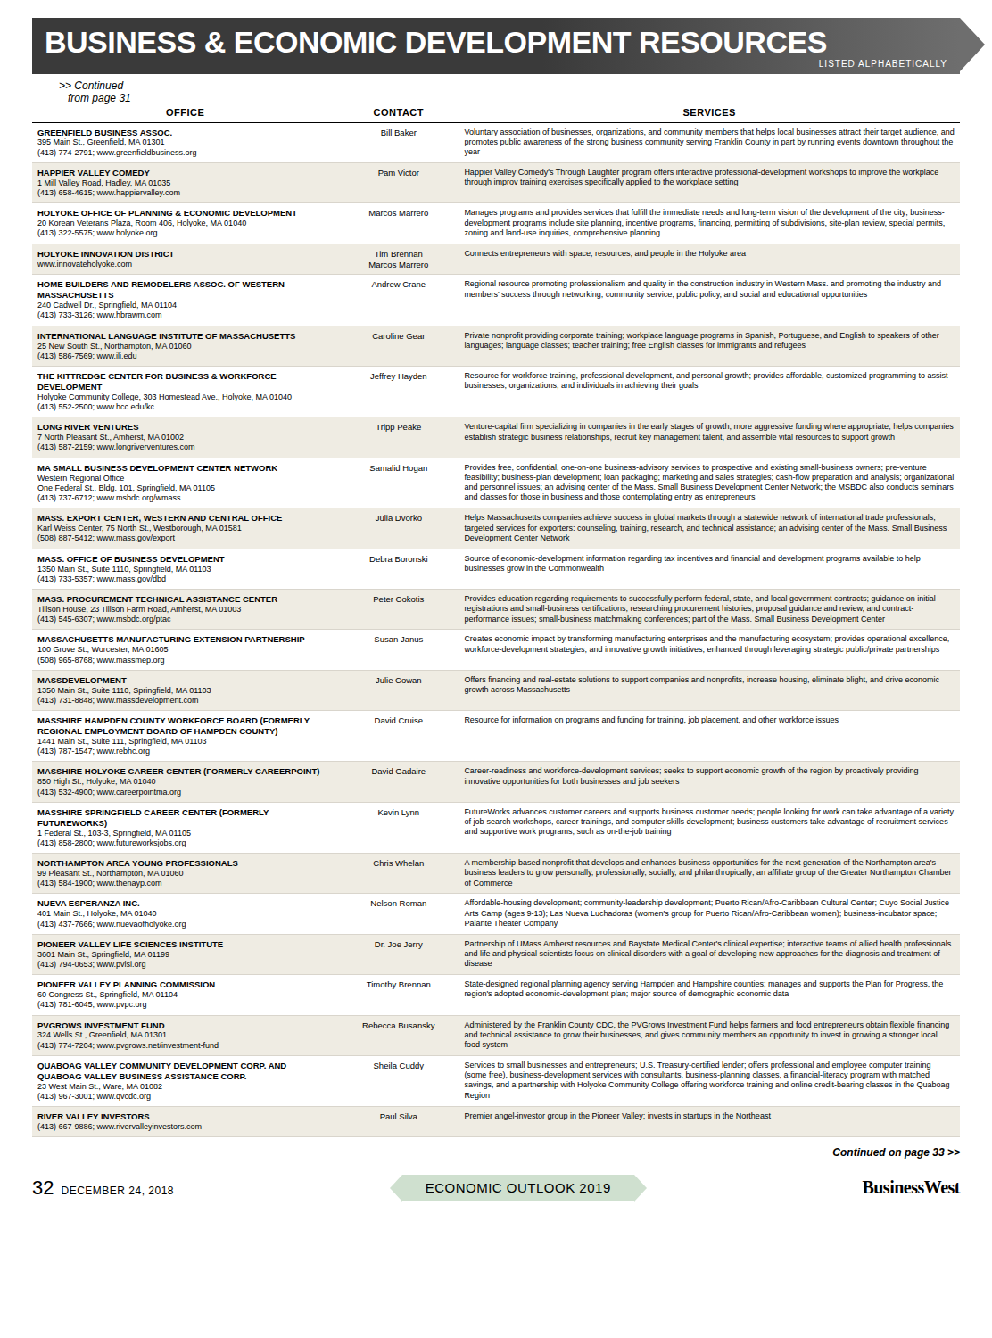Business & Economic Development Resources
Listed Alphabetically
>> Continued
from page 31
| OFFICE | CONTACT | SERVICES |
| --- | --- | --- |
| Greenfield Business Assoc. 395 Main St., Greenfield, MA 01301 (413) 774-2791; www.greenfieldbusiness.org | Bill Baker | Voluntary association of businesses, organizations, and community members that helps local businesses attract their target audience, and promotes public awareness of the strong business community serving Franklin County in part by running events downtown throughout the year |
| Happier Valley Comedy 1 Mill Valley Road, Hadley, MA 01035 (413) 658-4615; www.happiervalley.com | Pam Victor | Happier Valley Comedy's Through Laughter program offers interactive professional-development workshops to improve the workplace through improv training exercises specifically applied to the workplace setting |
| Holyoke Office of Planning & Economic Development 20 Korean Veterans Plaza, Room 406, Holyoke, MA 01040 (413) 322-5575; www.holyoke.org | Marcos Marrero | Manages programs and provides services that fulfill the immediate needs and long-term vision of the development of the city; business-development programs include site planning, incentive programs, financing, permitting of subdivisions, site-plan review, special permits, zoning and land-use inquiries, comprehensive planning |
| Holyoke Innovation District www.innovateholyoke.com | Tim Brennan Marcos Marrero | Connects entrepreneurs with space, resources, and people in the Holyoke area |
| Home Builders and Remodelers Assoc. of Western Massachusetts 240 Cadwell Dr., Springfield, MA 01104 (413) 733-3126; www.hbrawm.com | Andrew Crane | Regional resource promoting professionalism and quality in the construction industry in Western Mass. and promoting the industry and members' success through networking, community service, public policy, and social and educational opportunities |
| International Language Institute of Massachusetts 25 New South St., Northampton, MA 01060 (413) 586-7569; www.ili.edu | Caroline Gear | Private nonprofit providing corporate training; workplace language programs in Spanish, Portuguese, and English to speakers of other languages; language classes; teacher training; free English classes for immigrants and refugees |
| The Kittredge Center for Business & Workforce Development Holyoke Community College, 303 Homestead Ave., Holyoke, MA 01040 (413) 552-2500; www.hcc.edu/kc | Jeffrey Hayden | Resource for workforce training, professional development, and personal growth; provides affordable, customized programming to assist businesses, organizations, and individuals in achieving their goals |
| Long River Ventures 7 North Pleasant St., Amherst, MA 01002 (413) 587-2159; www.longriverventures.com | Tripp Peake | Venture-capital firm specializing in companies in the early stages of growth; more aggressive funding where appropriate; helps companies establish strategic business relationships, recruit key management talent, and assemble vital resources to support growth |
| MA Small Business Development Center Network Western Regional Office One Federal St., Bldg. 101, Springfield, MA 01105 (413) 737-6712; www.msbdc.org/wmass | Samalid Hogan | Provides free, confidential, one-on-one business-advisory services to prospective and existing small-business owners; pre-venture feasibility; business-plan development; loan packaging; marketing and sales strategies; cash-flow preparation and analysis; organizational and personnel issues; an advising center of the Mass. Small Business Development Center Network; the MSBDC also conducts seminars and classes for those in business and those contemplating entry as entrepreneurs |
| Mass. Export Center, Western and Central Office Karl Weiss Center, 75 North St., Westborough, MA 01581 (508) 887-5412; www.mass.gov/export | Julia Dvorko | Helps Massachusetts companies achieve success in global markets through a statewide network of international trade professionals; targeted services for exporters: counseling, training, research, and technical assistance; an advising center of the Mass. Small Business Development Center Network |
| Mass. Office of Business Development 1350 Main St., Suite 1110, Springfield, MA 01103 (413) 733-5357; www.mass.gov/dbd | Debra Boronski | Source of economic-development information regarding tax incentives and financial and development programs available to help businesses grow in the Commonwealth |
| Mass. Procurement Technical Assistance Center Tillson House, 23 Tillson Farm Road, Amherst, MA 01003 (413) 545-6307; www.msbdc.org/ptac | Peter Cokotis | Provides education regarding requirements to successfully perform federal, state, and local government contracts; guidance on initial registrations and small-business certifications, researching procurement histories, proposal guidance and review, and contract-performance issues; small-business matchmaking conferences; part of the Mass. Small Business Development Center |
| Massachusetts Manufacturing Extension Partnership 100 Grove St., Worcester, MA 01605 (508) 965-8768; www.massmep.org | Susan Janus | Creates economic impact by transforming manufacturing enterprises and the manufacturing ecosystem; provides operational excellence, workforce-development strategies, and innovative growth initiatives, enhanced through leveraging strategic public/private partnerships |
| MassDevelopment 1350 Main St., Suite 1110, Springfield, MA 01103 (413) 731-8848; www.massdevelopment.com | Julie Cowan | Offers financing and real-estate solutions to support companies and nonprofits, increase housing, eliminate blight, and drive economic growth across Massachusetts |
| MassHire Hampden County Workforce Board (formerly Regional Employment Board of Hampden County) 1441 Main St., Suite 111, Springfield, MA 01103 (413) 787-1547; www.rebhc.org | David Cruise | Resource for information on programs and funding for training, job placement, and other workforce issues |
| MassHire Holyoke Career Center (formerly CareerPoint) 850 High St., Holyoke, MA 01040 (413) 532-4900; www.careerpointma.org | David Gadaire | Career-readiness and workforce-development services; seeks to support economic growth of the region by proactively providing innovative opportunities for both businesses and job seekers |
| MassHire Springfield Career Center (formerly FutureWorks) 1 Federal St., 103-3, Springfield, MA 01105 (413) 858-2800; www.futureworksjobs.org | Kevin Lynn | FutureWorks advances customer careers and supports business customer needs; people looking for work can take advantage of a variety of job-search workshops, career trainings, and computer skills development; business customers take advantage of recruitment services and supportive work programs, such as on-the-job training |
| Northampton Area Young Professionals 99 Pleasant St., Northampton, MA 01060 (413) 584-1900; www.thenayp.com | Chris Whelan | A membership-based nonprofit that develops and enhances business opportunities for the next generation of the Northampton area's business leaders to grow personally, professionally, socially, and philanthropically; an affiliate group of the Greater Northampton Chamber of Commerce |
| Nueva Esperanza Inc. 401 Main St., Holyoke, MA 01040 (413) 437-7666; www.nuevaofholyoke.org | Nelson Roman | Affordable-housing development; community-leadership development; Puerto Rican/Afro-Caribbean Cultural Center; Cuyo Social Justice Arts Camp (ages 9-13); Las Nueva Luchadoras (women's group for Puerto Rican/Afro-Caribbean women); business-incubator space; Palante Theater Company |
| Pioneer Valley Life Sciences Institute 3601 Main St., Springfield, MA 01199 (413) 794-0653; www.pvlsi.org | Dr. Joe Jerry | Partnership of UMass Amherst resources and Baystate Medical Center's clinical expertise; interactive teams of allied health professionals and life and physical scientists focus on clinical disorders with a goal of developing new approaches for the diagnosis and treatment of disease |
| Pioneer Valley Planning Commission 60 Congress St., Springfield, MA 01104 (413) 781-6045; www.pvpc.org | Timothy Brennan | State-designed regional planning agency serving Hampden and Hampshire counties; manages and supports the Plan for Progress, the region's adopted economic-development plan; major source of demographic economic data |
| PVGrows Investment Fund 324 Wells St., Greenfield, MA 01301 (413) 774-7204; www.pvgrows.net/investment-fund | Rebecca Busansky | Administered by the Franklin County CDC, the PVGrows Investment Fund helps farmers and food entrepreneurs obtain flexible financing and technical assistance to grow their businesses, and gives community members an opportunity to invest in growing a stronger local food system |
| Quaboag Valley Community Development Corp. and Quaboag Valley Business Assistance Corp. 23 West Main St., Ware, MA 01082 (413) 967-3001; www.qvcdc.org | Sheila Cuddy | Services to small businesses and entrepreneurs; U.S. Treasury-certified lender; offers professional and employee computer training (some free), business-development services with consultants, business-planning classes, a financial-literacy program with matched savings, and a partnership with Holyoke Community College offering workforce training and online credit-bearing classes in the Quaboag Region |
| River Valley Investors (413) 667-9886; www.rivervalleyinvestors.com | Paul Silva | Premier angel-investor group in the Pioneer Valley; invests in startups in the Northeast |
Continued on page 33 >>
32 December 24, 2018
ECONOMIC OUTLOOK 2019
BusinessWest